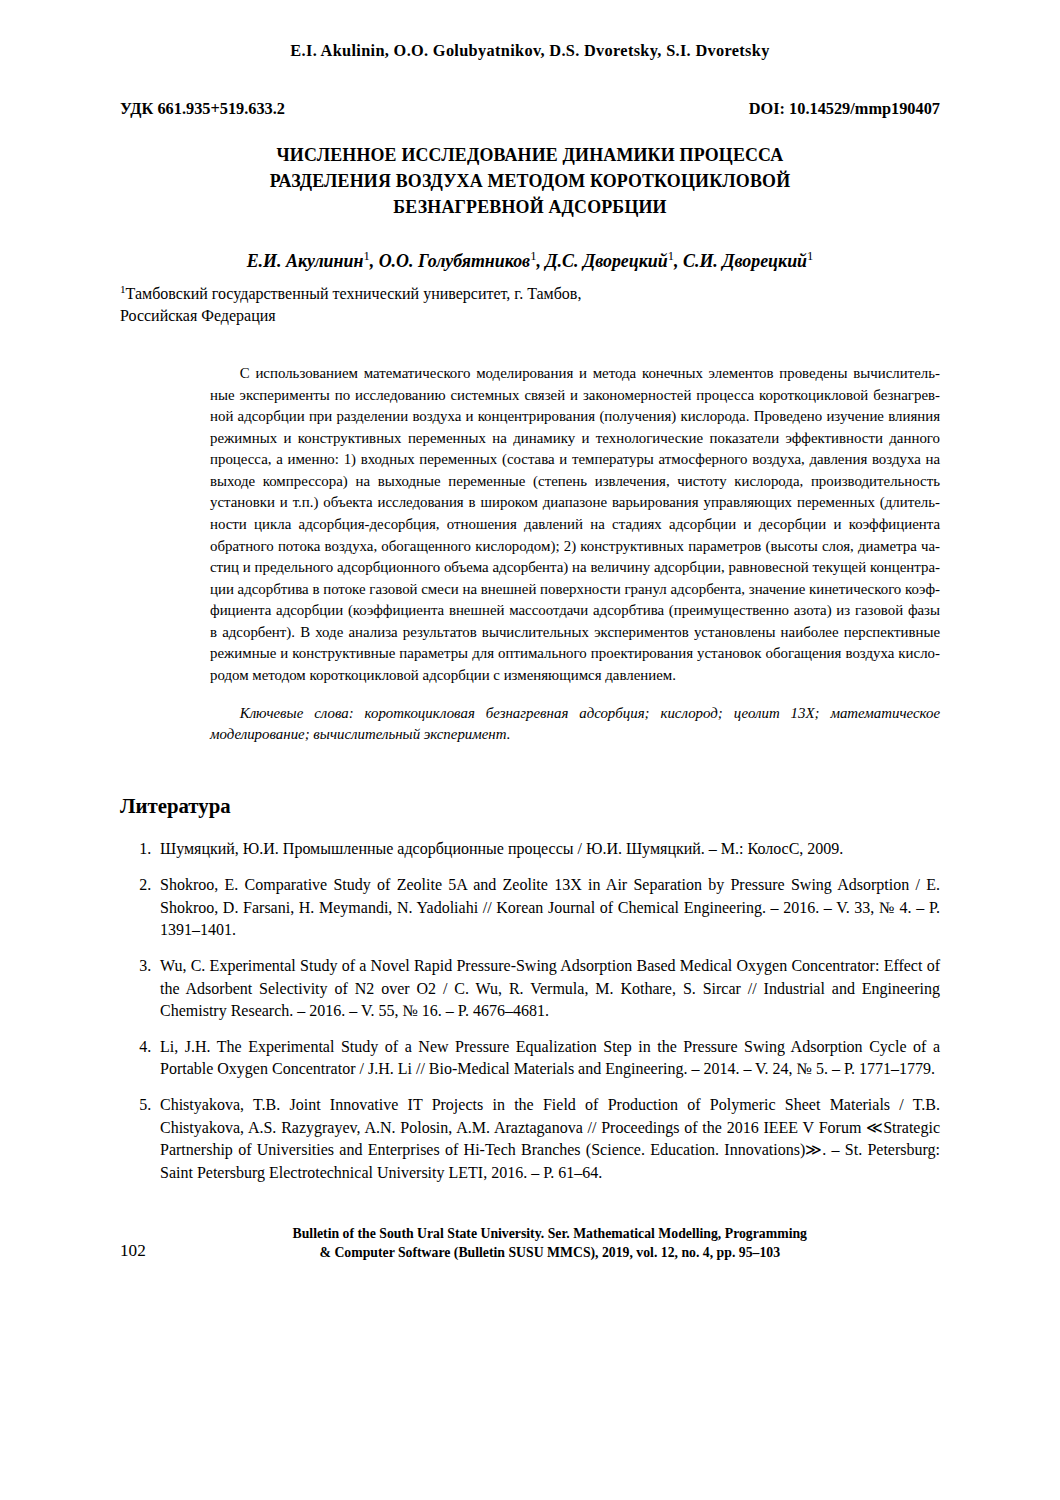E.I. Akulinin, O.O. Golubyatnikov, D.S. Dvoretsky, S.I. Dvoretsky
УДК 661.935+519.633.2 DOI: 10.14529/mmp190407
Численное исследование динамики процесса
разделения воздуха методом короткоцикловой
безнагревной адсорбции
Е.И. Акулинин1, О.О. Голубятников1, Д.С. Дворецкий1, С.И. Дворецкий1
1Тамбовский государственный технический университет, г. Тамбов,
Российская Федерация
С использованием математического моделирования и метода конечных элементов проведены вычислительные эксперименты по исследованию системных связей и закономерностей процесса короткоцикловой безнагревной адсорбции при разделении воздуха и концентрирования (получения) кислорода. Проведено изучение влияния режимных и конструктивных переменных на динамику и технологические показатели эффективности данного процесса, а именно: 1) входных переменных (состава и температуры атмосферного воздуха, давления воздуха на выходе компрессора) на выходные переменные (степень извлечения, чистоту кислорода, производительность установки и т.п.) объекта исследования в широком диапазоне варьирования управляющих переменных (длительности цикла адсорбция-десорбция, отношения давлений на стадиях адсорбции и десорбции и коэффициента обратного потока воздуха, обогащенного кислородом); 2) конструктивных параметров (высоты слоя, диаметра частиц и предельного адсорбционного объема адсорбента) на величину адсорбции, равновесной текущей концентрации адсорбтива в потоке газовой смеси на внешней поверхности гранул адсорбента, значение кинетического коэффициента адсорбции (коэффициента внешней массоотдачи адсорбтива (преимущественно азота) из газовой фазы в адсорбент). В ходе анализа результатов вычислительных экспериментов установлены наиболее перспективные режимные и конструктивные параметры для оптимального проектирования установок обогащения воздуха кислородом методом короткоцикловой адсорбции с изменяющимся давлением.
Ключевые слова: короткоцикловая безнагревная адсорбция; кислород; цеолит 13X; математическое моделирование; вычислительный эксперимент.
Литература
Шумяцкий, Ю.И. Промышленные адсорбционные процессы / Ю.И. Шумяцкий. – М.: КолосС, 2009.
Shokroo, E. Comparative Study of Zeolite 5A and Zeolite 13X in Air Separation by Pressure Swing Adsorption / E. Shokroo, D. Farsani, H. Meymandi, N. Yadoliahi // Korean Journal of Chemical Engineering. – 2016. – V. 33, № 4. – P. 1391–1401.
Wu, C. Experimental Study of a Novel Rapid Pressure-Swing Adsorption Based Medical Oxygen Concentrator: Effect of the Adsorbent Selectivity of N2 over O2 / C. Wu, R. Vermula, M. Kothare, S. Sircar // Industrial and Engineering Chemistry Research. – 2016. – V. 55, № 16. – P. 4676–4681.
Li, J.H. The Experimental Study of a New Pressure Equalization Step in the Pressure Swing Adsorption Cycle of a Portable Oxygen Concentrator / J.H. Li // Bio-Medical Materials and Engineering. – 2014. – V. 24, № 5. – P. 1771–1779.
Chistyakova, T.B. Joint Innovative IT Projects in the Field of Production of Polymeric Sheet Materials / T.B. Chistyakova, A.S. Razygrayev, A.N. Polosin, A.M. Araztaganova // Proceedings of the 2016 IEEE V Forum ≪Strategic Partnership of Universities and Enterprises of Hi-Tech Branches (Science. Education. Innovations)≫. – St. Petersburg: Saint Petersburg Electrotechnical University LETI, 2016. – P. 61–64.
102 Bulletin of the South Ural State University. Ser. Mathematical Modelling, Programming
& Computer Software (Bulletin SUSU MMCS), 2019, vol. 12, no. 4, pp. 95–103